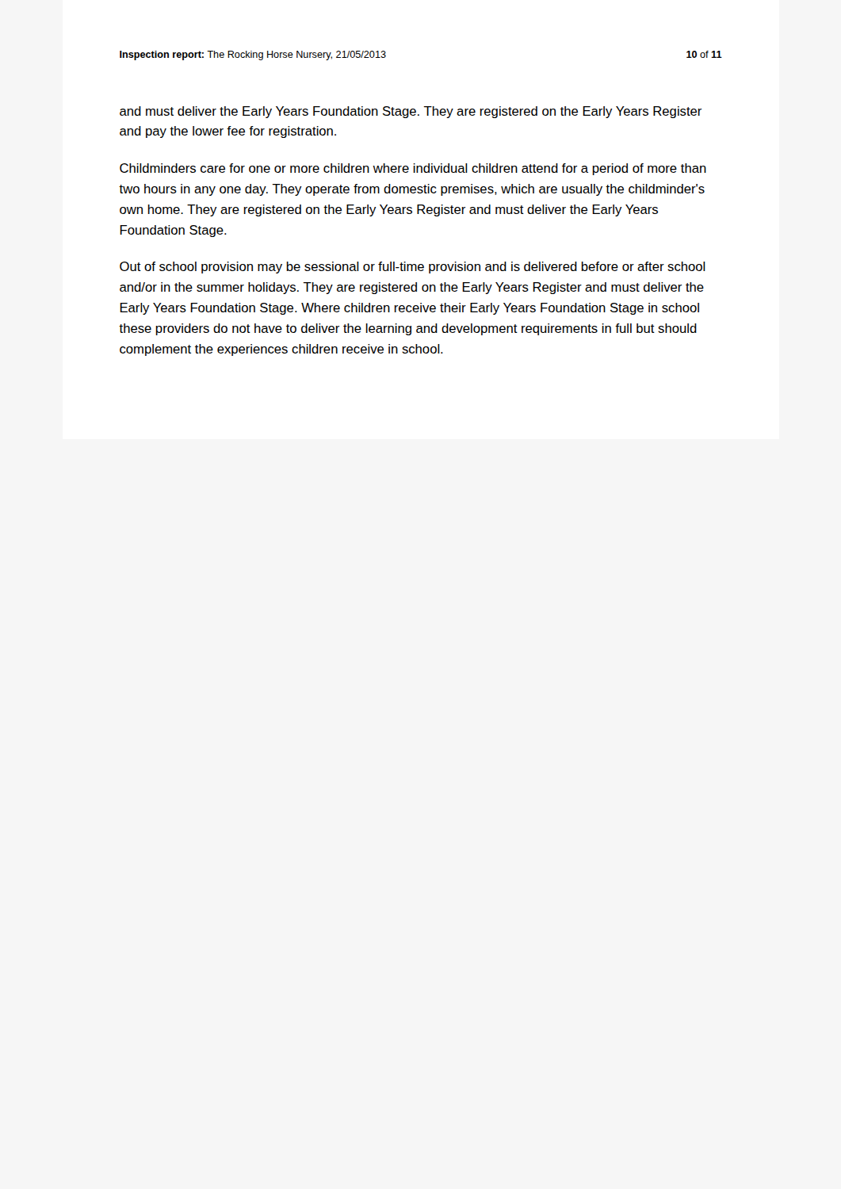Inspection report: The Rocking Horse Nursery, 21/05/2013
10 of 11
and must deliver the Early Years Foundation Stage. They are registered on the Early Years Register and pay the lower fee for registration.
Childminders care for one or more children where individual children attend for a period of more than two hours in any one day. They operate from domestic premises, which are usually the childminder's own home. They are registered on the Early Years Register and must deliver the Early Years Foundation Stage.
Out of school provision may be sessional or full-time provision and is delivered before or after school and/or in the summer holidays. They are registered on the Early Years Register and must deliver the Early Years Foundation Stage. Where children receive their Early Years Foundation Stage in school these providers do not have to deliver the learning and development requirements in full but should complement the experiences children receive in school.